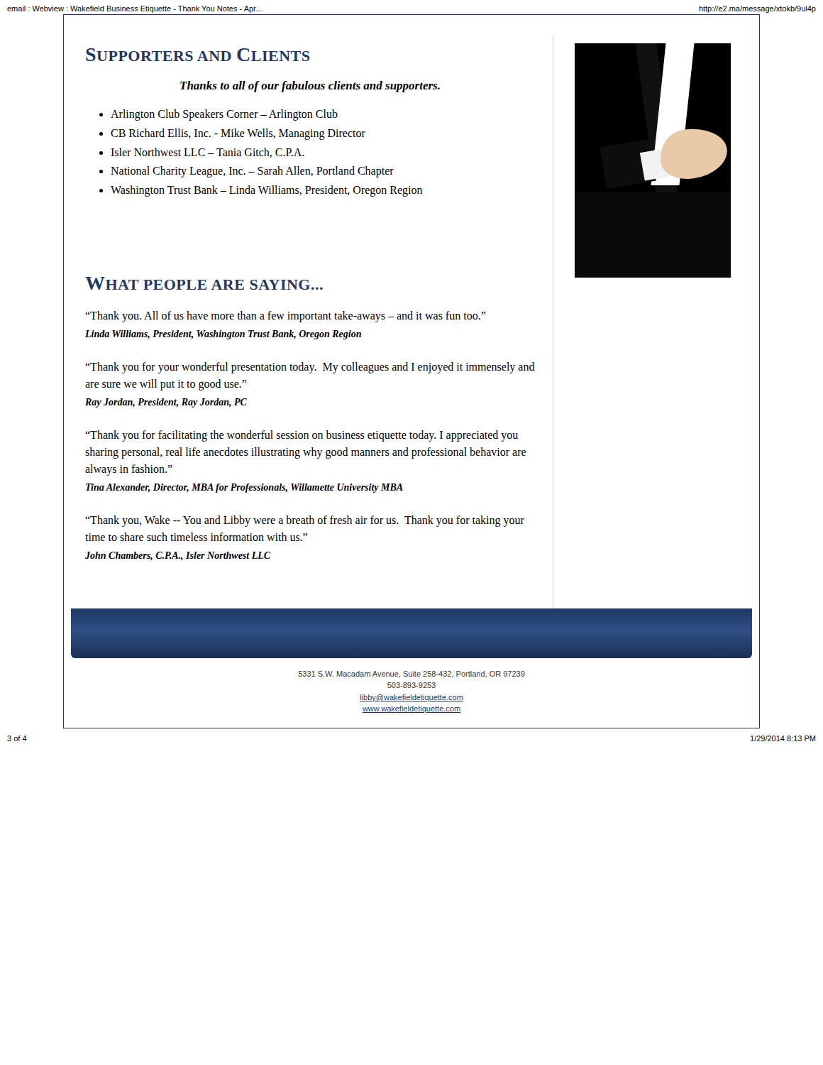email : Webview : Wakefield Business Etiquette - Thank You Notes - Apr...
http://e2.ma/message/xtokb/9ul4p
SUPPORTERS AND CLIENTS
Thanks to all of our fabulous clients and supporters.
Arlington Club Speakers Corner – Arlington Club
CB Richard Ellis, Inc. - Mike Wells, Managing Director
Isler Northwest LLC – Tania Gitch, C.P.A.
National Charity League, Inc. – Sarah Allen, Portland Chapter
Washington Trust Bank – Linda Williams, President, Oregon Region
WHAT PEOPLE ARE SAYING...
“Thank you. All of us have more than a few important take-aways – and it was fun too.”
Linda Williams, President, Washington Trust Bank, Oregon Region
“Thank you for your wonderful presentation today. My colleagues and I enjoyed it immensely and are sure we will put it to good use.”
Ray Jordan, President, Ray Jordan, PC
“Thank you for facilitating the wonderful session on business etiquette today. I appreciated you sharing personal, real life anecdotes illustrating why good manners and professional behavior are always in fashion.”
Tina Alexander, Director, MBA for Professionals, Willamette University MBA
“Thank you, Wake -- You and Libby were a breath of fresh air for us. Thank you for taking your time to share such timeless information with us.”
John Chambers, C.P.A., Isler Northwest LLC
5331 S.W. Macadam Avenue, Suite 258-432, Portland, OR 97239
503-893-9253
libby@wakefieldetiquette.com
www.wakefieldetiquette.com
3 of 4
1/29/2014 8:13 PM